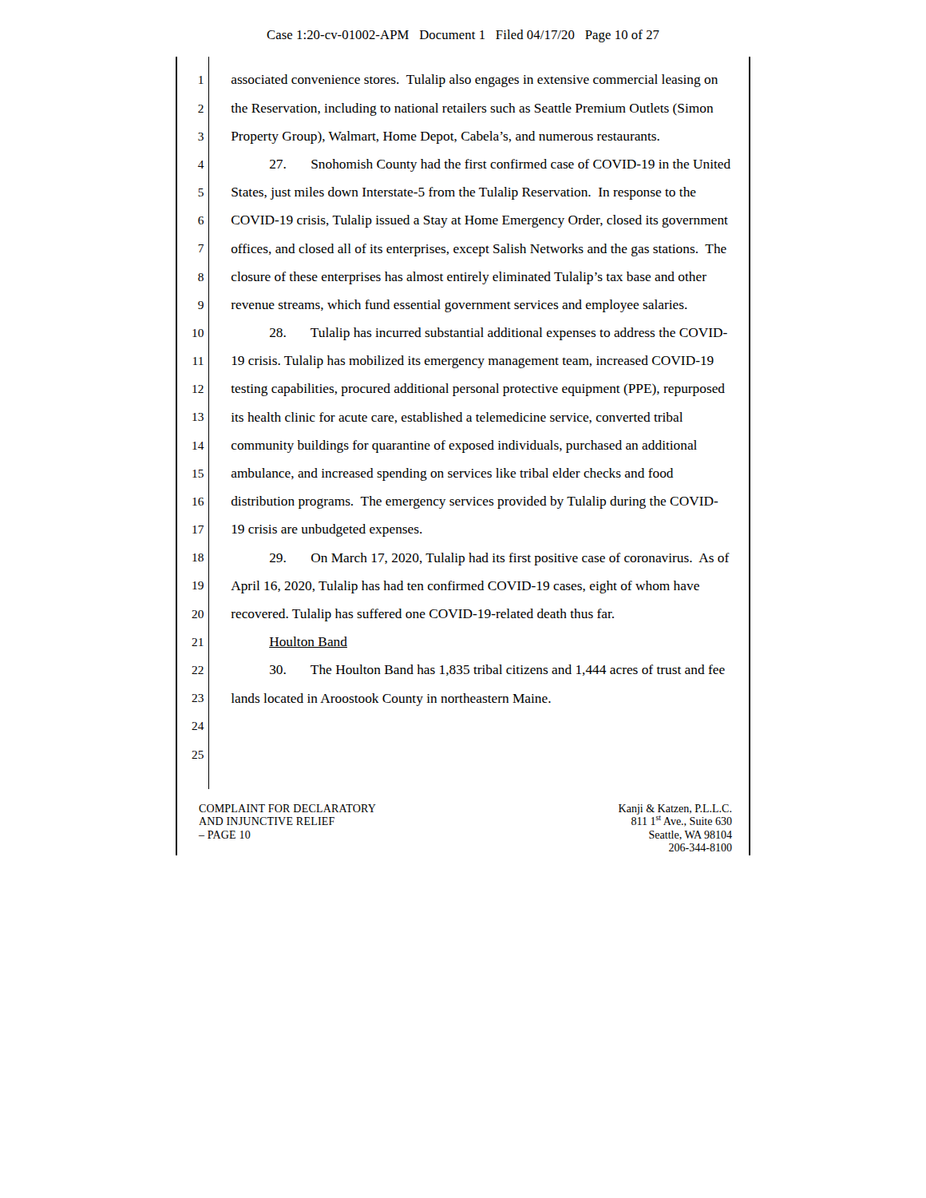Case 1:20-cv-01002-APM Document 1 Filed 04/17/20 Page 10 of 27
1
2
3
4
5
6
7
8
9
10
11
12
13
14
15
16
17
18
19
20
21
22
23
24
25
associated convenience stores. Tulalip also engages in extensive commercial leasing on the Reservation, including to national retailers such as Seattle Premium Outlets (Simon Property Group), Walmart, Home Depot, Cabela’s, and numerous restaurants.
27. Snohomish County had the first confirmed case of COVID-19 in the United States, just miles down Interstate-5 from the Tulalip Reservation. In response to the COVID-19 crisis, Tulalip issued a Stay at Home Emergency Order, closed its government offices, and closed all of its enterprises, except Salish Networks and the gas stations. The closure of these enterprises has almost entirely eliminated Tulalip’s tax base and other revenue streams, which fund essential government services and employee salaries.
28. Tulalip has incurred substantial additional expenses to address the COVID-19 crisis. Tulalip has mobilized its emergency management team, increased COVID-19 testing capabilities, procured additional personal protective equipment (PPE), repurposed its health clinic for acute care, established a telemedicine service, converted tribal community buildings for quarantine of exposed individuals, purchased an additional ambulance, and increased spending on services like tribal elder checks and food distribution programs. The emergency services provided by Tulalip during the COVID-19 crisis are unbudgeted expenses.
29. On March 17, 2020, Tulalip had its first positive case of coronavirus. As of April 16, 2020, Tulalip has had ten confirmed COVID-19 cases, eight of whom have recovered. Tulalip has suffered one COVID-19-related death thus far.
Houlton Band
30. The Houlton Band has 1,835 tribal citizens and 1,444 acres of trust and fee lands located in Aroostook County in northeastern Maine.
COMPLAINT FOR DECLARATORY
AND INJUNCTIVE RELIEF
– Page 10
Kanji & Katzen, P.L.L.C.
811 1st Ave., Suite 630
Seattle, WA 98104
206-344-8100